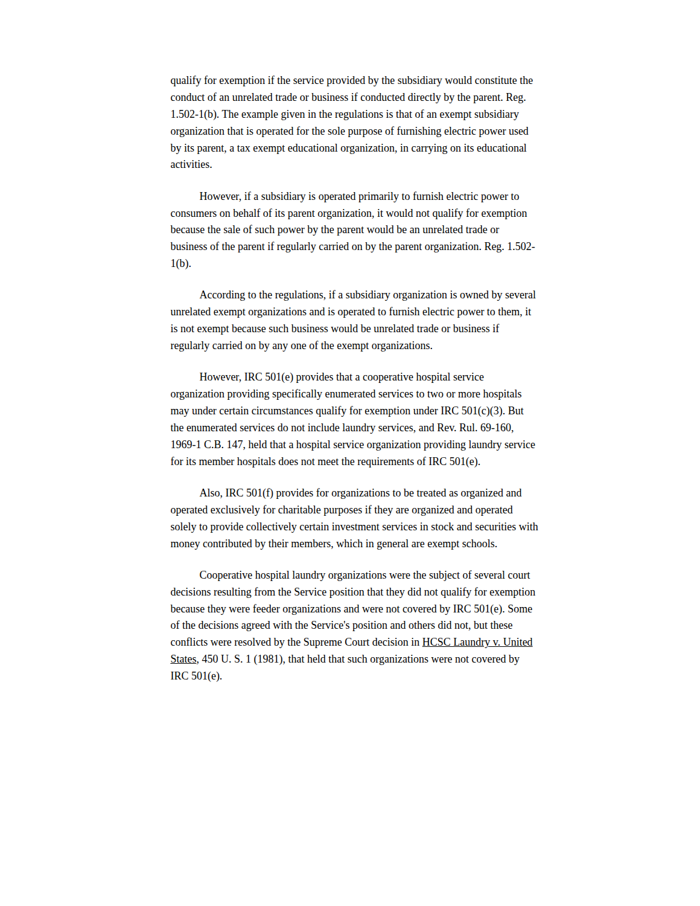qualify for exemption if the service provided by the subsidiary would constitute the conduct of an unrelated trade or business if conducted directly by the parent. Reg. 1.502-1(b). The example given in the regulations is that of an exempt subsidiary organization that is operated for the sole purpose of furnishing electric power used by its parent, a tax exempt educational organization, in carrying on its educational activities.
However, if a subsidiary is operated primarily to furnish electric power to consumers on behalf of its parent organization, it would not qualify for exemption because the sale of such power by the parent would be an unrelated trade or business of the parent if regularly carried on by the parent organization. Reg. 1.502-1(b).
According to the regulations, if a subsidiary organization is owned by several unrelated exempt organizations and is operated to furnish electric power to them, it is not exempt because such business would be unrelated trade or business if regularly carried on by any one of the exempt organizations.
However, IRC 501(e) provides that a cooperative hospital service organization providing specifically enumerated services to two or more hospitals may under certain circumstances qualify for exemption under IRC 501(c)(3). But the enumerated services do not include laundry services, and Rev. Rul. 69-160, 1969-1 C.B. 147, held that a hospital service organization providing laundry service for its member hospitals does not meet the requirements of IRC 501(e).
Also, IRC 501(f) provides for organizations to be treated as organized and operated exclusively for charitable purposes if they are organized and operated solely to provide collectively certain investment services in stock and securities with money contributed by their members, which in general are exempt schools.
Cooperative hospital laundry organizations were the subject of several court decisions resulting from the Service position that they did not qualify for exemption because they were feeder organizations and were not covered by IRC 501(e). Some of the decisions agreed with the Service's position and others did not, but these conflicts were resolved by the Supreme Court decision in HCSC Laundry v. United States, 450 U. S. 1 (1981), that held that such organizations were not covered by IRC 501(e).